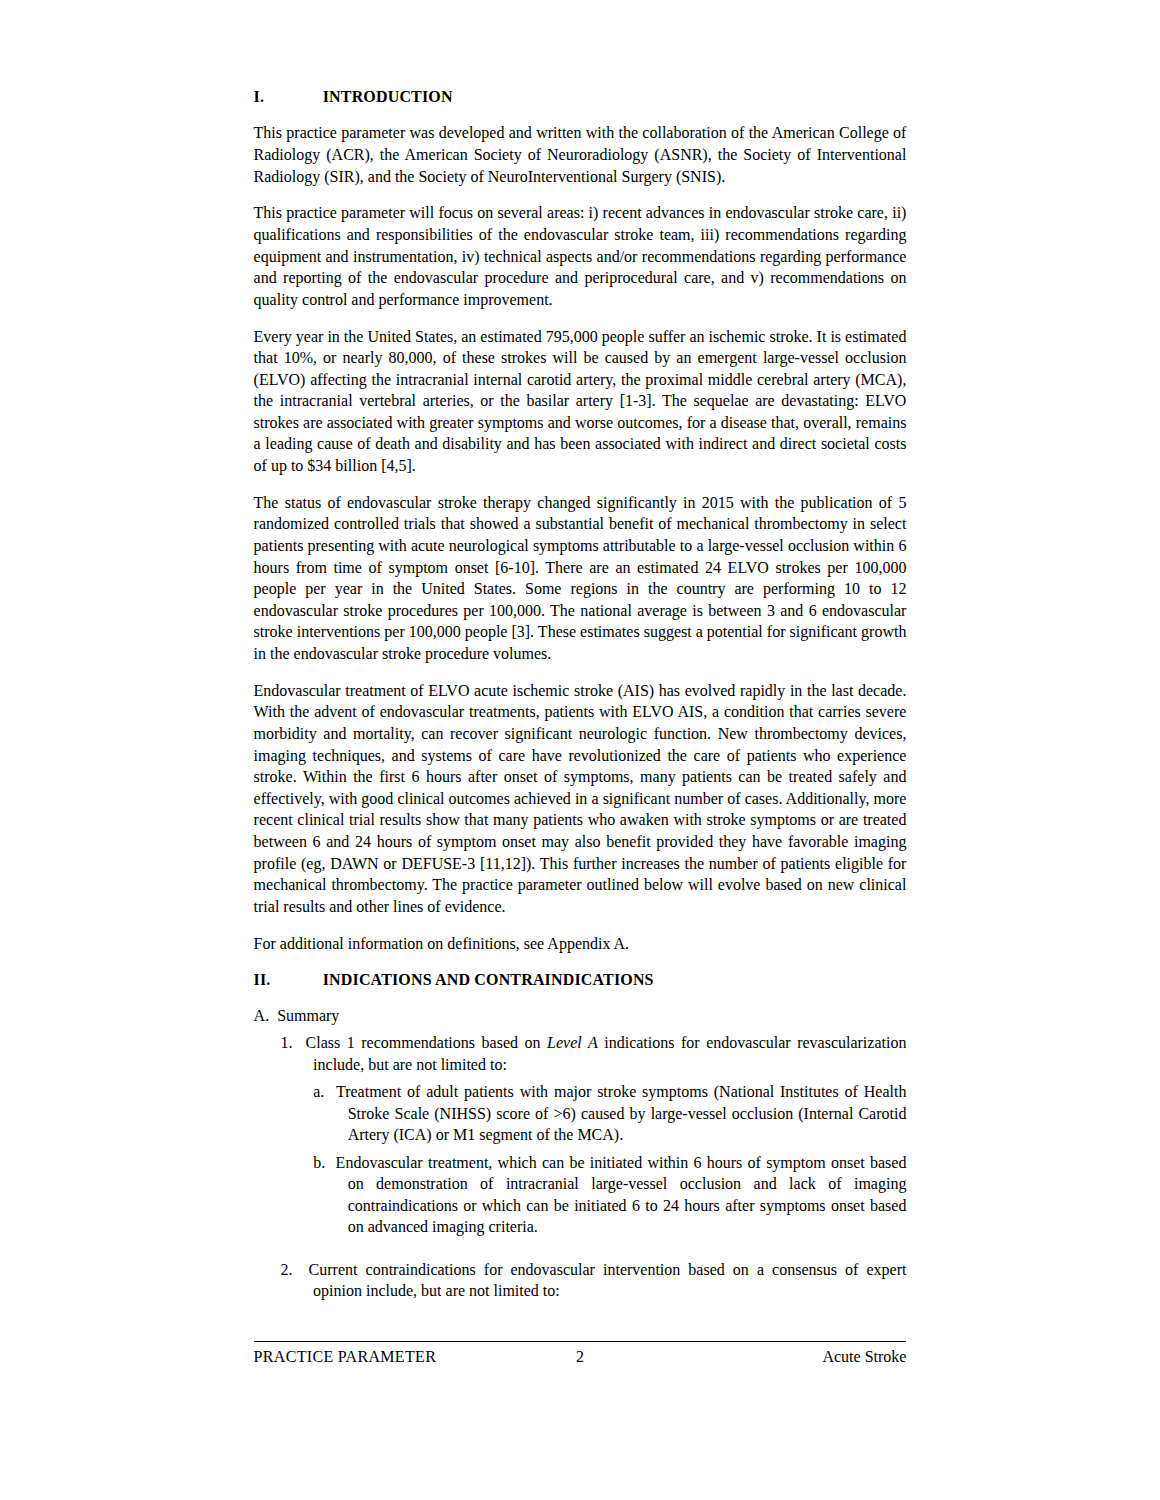I. INTRODUCTION
This practice parameter was developed and written with the collaboration of the American College of Radiology (ACR), the American Society of Neuroradiology (ASNR), the Society of Interventional Radiology (SIR), and the Society of NeuroInterventional Surgery (SNIS).
This practice parameter will focus on several areas: i) recent advances in endovascular stroke care, ii) qualifications and responsibilities of the endovascular stroke team, iii) recommendations regarding equipment and instrumentation, iv) technical aspects and/or recommendations regarding performance and reporting of the endovascular procedure and periprocedural care, and v) recommendations on quality control and performance improvement.
Every year in the United States, an estimated 795,000 people suffer an ischemic stroke. It is estimated that 10%, or nearly 80,000, of these strokes will be caused by an emergent large-vessel occlusion (ELVO) affecting the intracranial internal carotid artery, the proximal middle cerebral artery (MCA), the intracranial vertebral arteries, or the basilar artery [1-3]. The sequelae are devastating: ELVO strokes are associated with greater symptoms and worse outcomes, for a disease that, overall, remains a leading cause of death and disability and has been associated with indirect and direct societal costs of up to $34 billion [4,5].
The status of endovascular stroke therapy changed significantly in 2015 with the publication of 5 randomized controlled trials that showed a substantial benefit of mechanical thrombectomy in select patients presenting with acute neurological symptoms attributable to a large-vessel occlusion within 6 hours from time of symptom onset [6-10]. There are an estimated 24 ELVO strokes per 100,000 people per year in the United States. Some regions in the country are performing 10 to 12 endovascular stroke procedures per 100,000. The national average is between 3 and 6 endovascular stroke interventions per 100,000 people [3]. These estimates suggest a potential for significant growth in the endovascular stroke procedure volumes.
Endovascular treatment of ELVO acute ischemic stroke (AIS) has evolved rapidly in the last decade. With the advent of endovascular treatments, patients with ELVO AIS, a condition that carries severe morbidity and mortality, can recover significant neurologic function. New thrombectomy devices, imaging techniques, and systems of care have revolutionized the care of patients who experience stroke. Within the first 6 hours after onset of symptoms, many patients can be treated safely and effectively, with good clinical outcomes achieved in a significant number of cases. Additionally, more recent clinical trial results show that many patients who awaken with stroke symptoms or are treated between 6 and 24 hours of symptom onset may also benefit provided they have favorable imaging profile (eg, DAWN or DEFUSE-3 [11,12]). This further increases the number of patients eligible for mechanical thrombectomy. The practice parameter outlined below will evolve based on new clinical trial results and other lines of evidence.
For additional information on definitions, see Appendix A.
II. INDICATIONS AND CONTRAINDICATIONS
A. Summary
1. Class 1 recommendations based on Level A indications for endovascular revascularization include, but are not limited to:
a. Treatment of adult patients with major stroke symptoms (National Institutes of Health Stroke Scale (NIHSS) score of >6) caused by large-vessel occlusion (Internal Carotid Artery (ICA) or M1 segment of the MCA).
b. Endovascular treatment, which can be initiated within 6 hours of symptom onset based on demonstration of intracranial large-vessel occlusion and lack of imaging contraindications or which can be initiated 6 to 24 hours after symptoms onset based on advanced imaging criteria.
2. Current contraindications for endovascular intervention based on a consensus of expert opinion include, but are not limited to:
PRACTICE PARAMETER 2 Acute Stroke